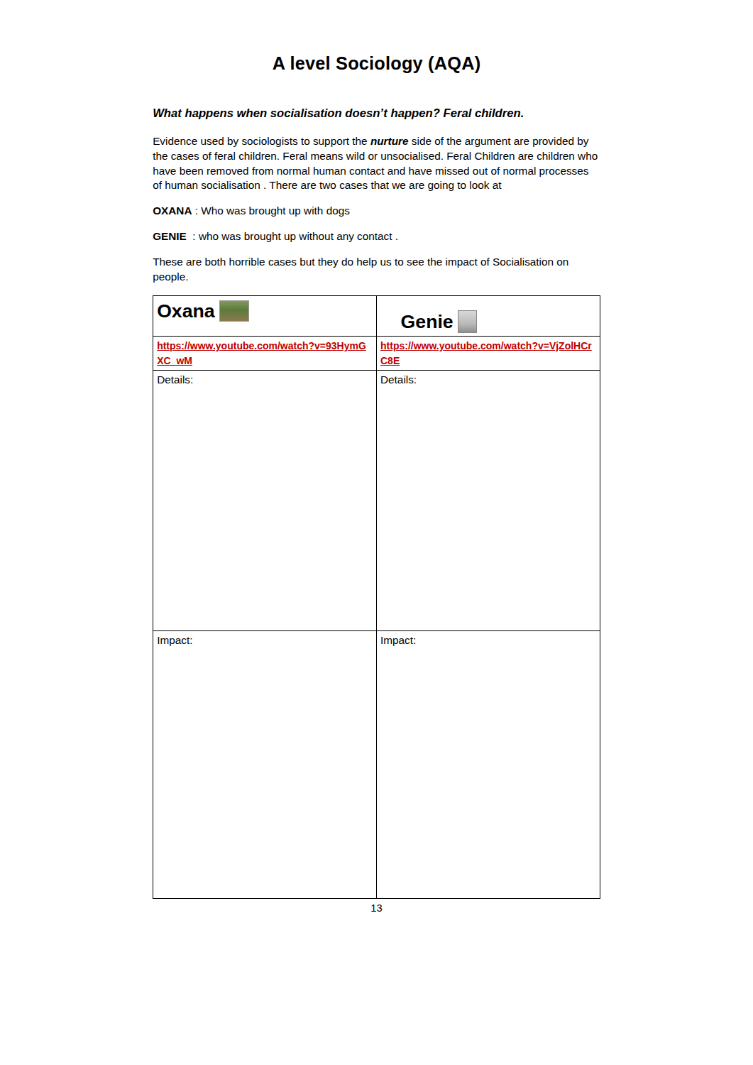A level Sociology (AQA)
What happens when socialisation doesn’t happen? Feral children.
Evidence used by sociologists to support the nurture side of the argument are provided by the cases of feral children. Feral means wild or unsocialised. Feral Children are children who have been removed from normal human contact and have missed out of normal processes of human socialisation . There are two cases that we are going to look at
OXANA : Who was brought up with dogs
GENIE : who was brought up without any contact .
These are both horrible cases but they do help us to see the impact of Socialisation on people.
| Oxana | Genie |
| --- | --- |
| https://www.youtube.com/watch?v=93HymGXC_wM | https://www.youtube.com/watch?v=VjZolHCrC8E |
| Details: | Details: |
| Impact: | Impact: |
13